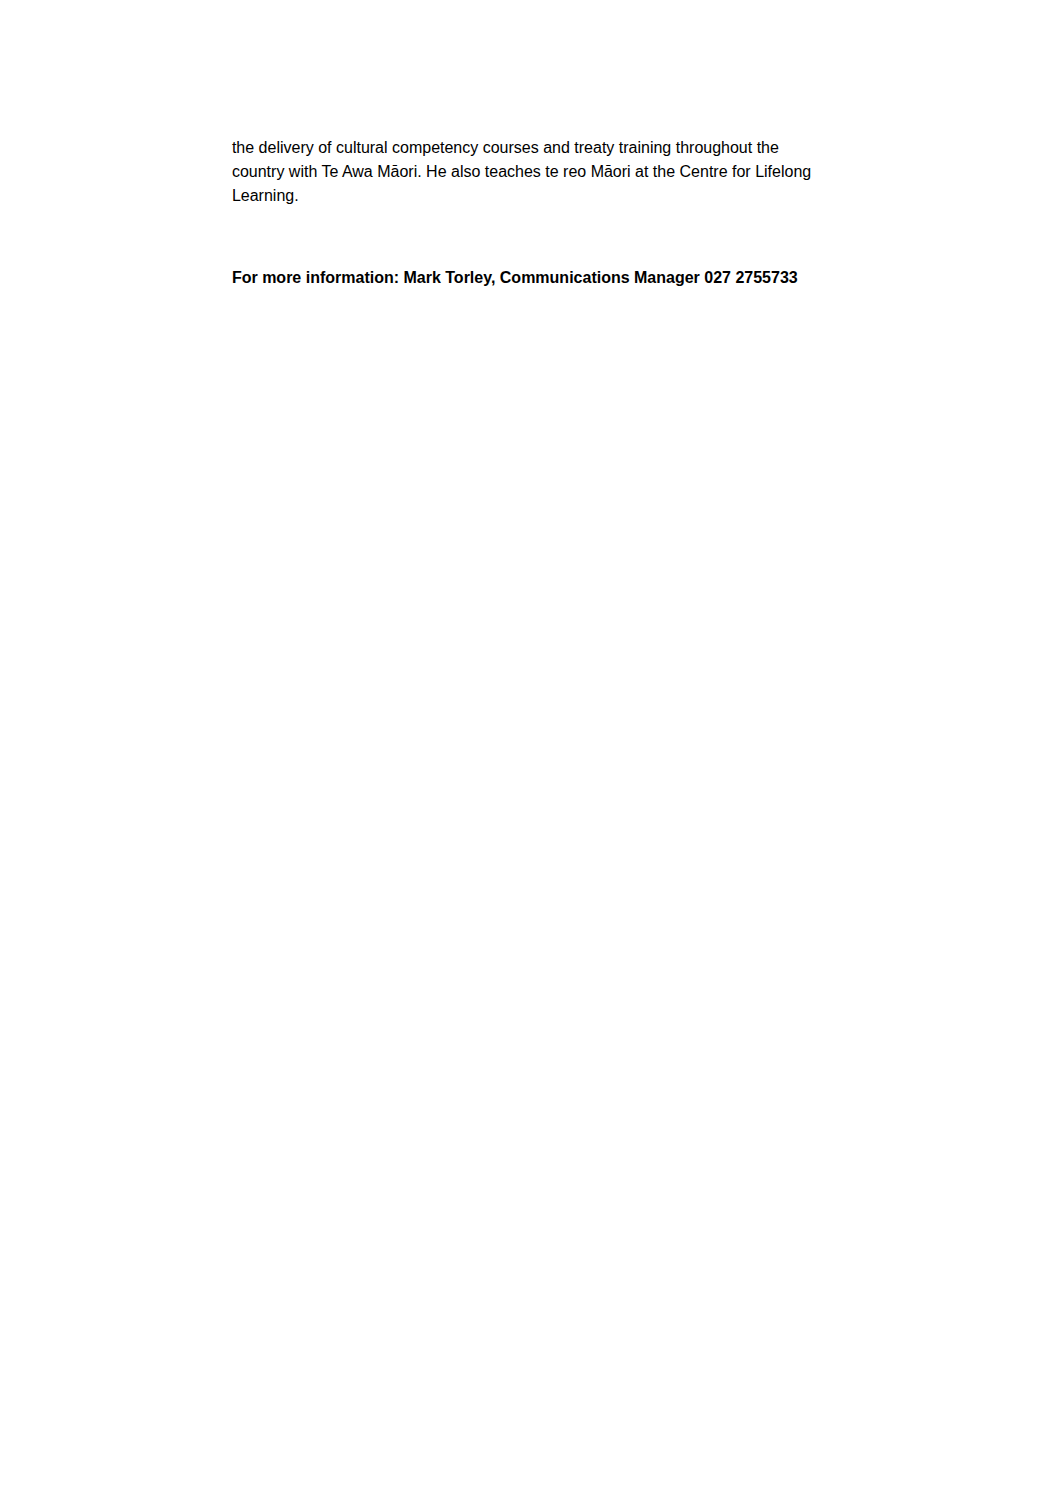the delivery of cultural competency courses and treaty training throughout the country with Te Awa Māori. He also teaches te reo Māori at the Centre for Lifelong Learning.
For more information: Mark Torley, Communications Manager 027 2755733